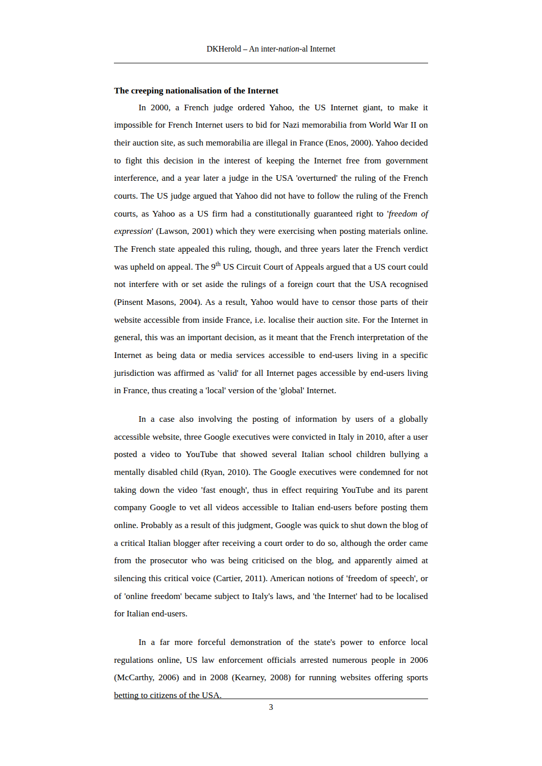DKHerold – An inter-nation-al Internet
The creeping nationalisation of the Internet
In 2000, a French judge ordered Yahoo, the US Internet giant, to make it impossible for French Internet users to bid for Nazi memorabilia from World War II on their auction site, as such memorabilia are illegal in France (Enos, 2000). Yahoo decided to fight this decision in the interest of keeping the Internet free from government interference, and a year later a judge in the USA 'overturned' the ruling of the French courts. The US judge argued that Yahoo did not have to follow the ruling of the French courts, as Yahoo as a US firm had a constitutionally guaranteed right to 'freedom of expression' (Lawson, 2001) which they were exercising when posting materials online. The French state appealed this ruling, though, and three years later the French verdict was upheld on appeal. The 9th US Circuit Court of Appeals argued that a US court could not interfere with or set aside the rulings of a foreign court that the USA recognised (Pinsent Masons, 2004). As a result, Yahoo would have to censor those parts of their website accessible from inside France, i.e. localise their auction site. For the Internet in general, this was an important decision, as it meant that the French interpretation of the Internet as being data or media services accessible to end-users living in a specific jurisdiction was affirmed as 'valid' for all Internet pages accessible by end-users living in France, thus creating a 'local' version of the 'global' Internet.
In a case also involving the posting of information by users of a globally accessible website, three Google executives were convicted in Italy in 2010, after a user posted a video to YouTube that showed several Italian school children bullying a mentally disabled child (Ryan, 2010). The Google executives were condemned for not taking down the video 'fast enough', thus in effect requiring YouTube and its parent company Google to vet all videos accessible to Italian end-users before posting them online. Probably as a result of this judgment, Google was quick to shut down the blog of a critical Italian blogger after receiving a court order to do so, although the order came from the prosecutor who was being criticised on the blog, and apparently aimed at silencing this critical voice (Cartier, 2011). American notions of 'freedom of speech', or of 'online freedom' became subject to Italy's laws, and 'the Internet' had to be localised for Italian end-users.
In a far more forceful demonstration of the state's power to enforce local regulations online, US law enforcement officials arrested numerous people in 2006 (McCarthy, 2006) and in 2008 (Kearney, 2008) for running websites offering sports betting to citizens of the USA.
3